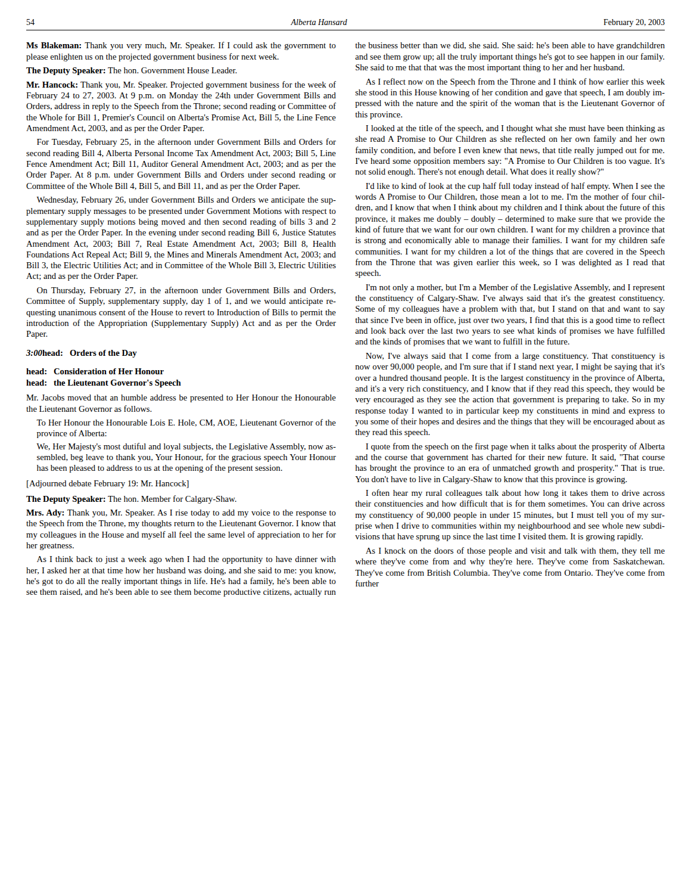54 Alberta Hansard February 20, 2003
Ms Blakeman: Thank you very much, Mr. Speaker. If I could ask the government to please enlighten us on the projected government business for next week.
The Deputy Speaker: The hon. Government House Leader.
Mr. Hancock: Thank you, Mr. Speaker. Projected government business for the week of February 24 to 27, 2003. At 9 p.m. on Monday the 24th under Government Bills and Orders, address in reply to the Speech from the Throne; second reading or Committee of the Whole for Bill 1, Premier's Council on Alberta's Promise Act, Bill 5, the Line Fence Amendment Act, 2003, and as per the Order Paper.
For Tuesday, February 25, in the afternoon under Government Bills and Orders for second reading Bill 4, Alberta Personal Income Tax Amendment Act, 2003; Bill 5, Line Fence Amendment Act; Bill 11, Auditor General Amendment Act, 2003; and as per the Order Paper. At 8 p.m. under Government Bills and Orders under second reading or Committee of the Whole Bill 4, Bill 5, and Bill 11, and as per the Order Paper.
Wednesday, February 26, under Government Bills and Orders we anticipate the supplementary supply messages to be presented under Government Motions with respect to supplementary supply motions being moved and then second reading of bills 3 and 2 and as per the Order Paper. In the evening under second reading Bill 6, Justice Statutes Amendment Act, 2003; Bill 7, Real Estate Amendment Act, 2003; Bill 8, Health Foundations Act Repeal Act; Bill 9, the Mines and Minerals Amendment Act, 2003; and Bill 3, the Electric Utilities Act; and in Committee of the Whole Bill 3, Electric Utilities Act; and as per the Order Paper.
On Thursday, February 27, in the afternoon under Government Bills and Orders, Committee of Supply, supplementary supply, day 1 of 1, and we would anticipate requesting unanimous consent of the House to revert to Introduction of Bills to permit the introduction of the Appropriation (Supplementary Supply) Act and as per the Order Paper.
3:00 head: Orders of the Day
head: Consideration of Her Honour
head: the Lieutenant Governor's Speech
Mr. Jacobs moved that an humble address be presented to Her Honour the Honourable the Lieutenant Governor as follows.
To Her Honour the Honourable Lois E. Hole, CM, AOE, Lieutenant Governor of the province of Alberta:
We, Her Majesty's most dutiful and loyal subjects, the Legislative Assembly, now assembled, beg leave to thank you, Your Honour, for the gracious speech Your Honour has been pleased to address to us at the opening of the present session.
[Adjourned debate February 19: Mr. Hancock]
The Deputy Speaker: The hon. Member for Calgary-Shaw.
Mrs. Ady: Thank you, Mr. Speaker. As I rise today to add my voice to the response to the Speech from the Throne, my thoughts return to the Lieutenant Governor. I know that my colleagues in the House and myself all feel the same level of appreciation to her for her greatness.
As I think back to just a week ago when I had the opportunity to have dinner with her, I asked her at that time how her husband was doing, and she said to me: you know, he's got to do all the really important things in life. He's had a family, he's been able to see them raised, and he's been able to see them become productive citizens, actually run the business better than we did, she said. She said: he's been able to have grandchildren and see them grow up; all the truly important things he's got to see happen in our family. She said to me that that was the most important thing to her and her husband.
As I reflect now on the Speech from the Throne and I think of how earlier this week she stood in this House knowing of her condition and gave that speech, I am doubly impressed with the nature and the spirit of the woman that is the Lieutenant Governor of this province.
I looked at the title of the speech, and I thought what she must have been thinking as she read A Promise to Our Children as she reflected on her own family and her own family condition, and before I even knew that news, that title really jumped out for me. I've heard some opposition members say: "A Promise to Our Children is too vague. It's not solid enough. There's not enough detail. What does it really show?"
I'd like to kind of look at the cup half full today instead of half empty. When I see the words A Promise to Our Children, those mean a lot to me. I'm the mother of four children, and I know that when I think about my children and I think about the future of this province, it makes me doubly – doubly – determined to make sure that we provide the kind of future that we want for our own children. I want for my children a province that is strong and economically able to manage their families. I want for my children safe communities. I want for my children a lot of the things that are covered in the Speech from the Throne that was given earlier this week, so I was delighted as I read that speech.
I'm not only a mother, but I'm a Member of the Legislative Assembly, and I represent the constituency of Calgary-Shaw. I've always said that it's the greatest constituency. Some of my colleagues have a problem with that, but I stand on that and want to say that since I've been in office, just over two years, I find that this is a good time to reflect and look back over the last two years to see what kinds of promises we have fulfilled and the kinds of promises that we want to fulfill in the future.
Now, I've always said that I come from a large constituency. That constituency is now over 90,000 people, and I'm sure that if I stand next year, I might be saying that it's over a hundred thousand people. It is the largest constituency in the province of Alberta, and it's a very rich constituency, and I know that if they read this speech, they would be very encouraged as they see the action that government is preparing to take. So in my response today I wanted to in particular keep my constituents in mind and express to you some of their hopes and desires and the things that they will be encouraged about as they read this speech.
I quote from the speech on the first page when it talks about the prosperity of Alberta and the course that government has charted for their new future. It said, "That course has brought the province to an era of unmatched growth and prosperity." That is true. You don't have to live in Calgary-Shaw to know that this province is growing.
I often hear my rural colleagues talk about how long it takes them to drive across their constituencies and how difficult that is for them sometimes. You can drive across my constituency of 90,000 people in under 15 minutes, but I must tell you of my surprise when I drive to communities within my neighbourhood and see whole new subdivisions that have sprung up since the last time I visited them. It is growing rapidly.
As I knock on the doors of those people and visit and talk with them, they tell me where they've come from and why they're here. They've come from Saskatchewan. They've come from British Columbia. They've come from Ontario. They've come from further